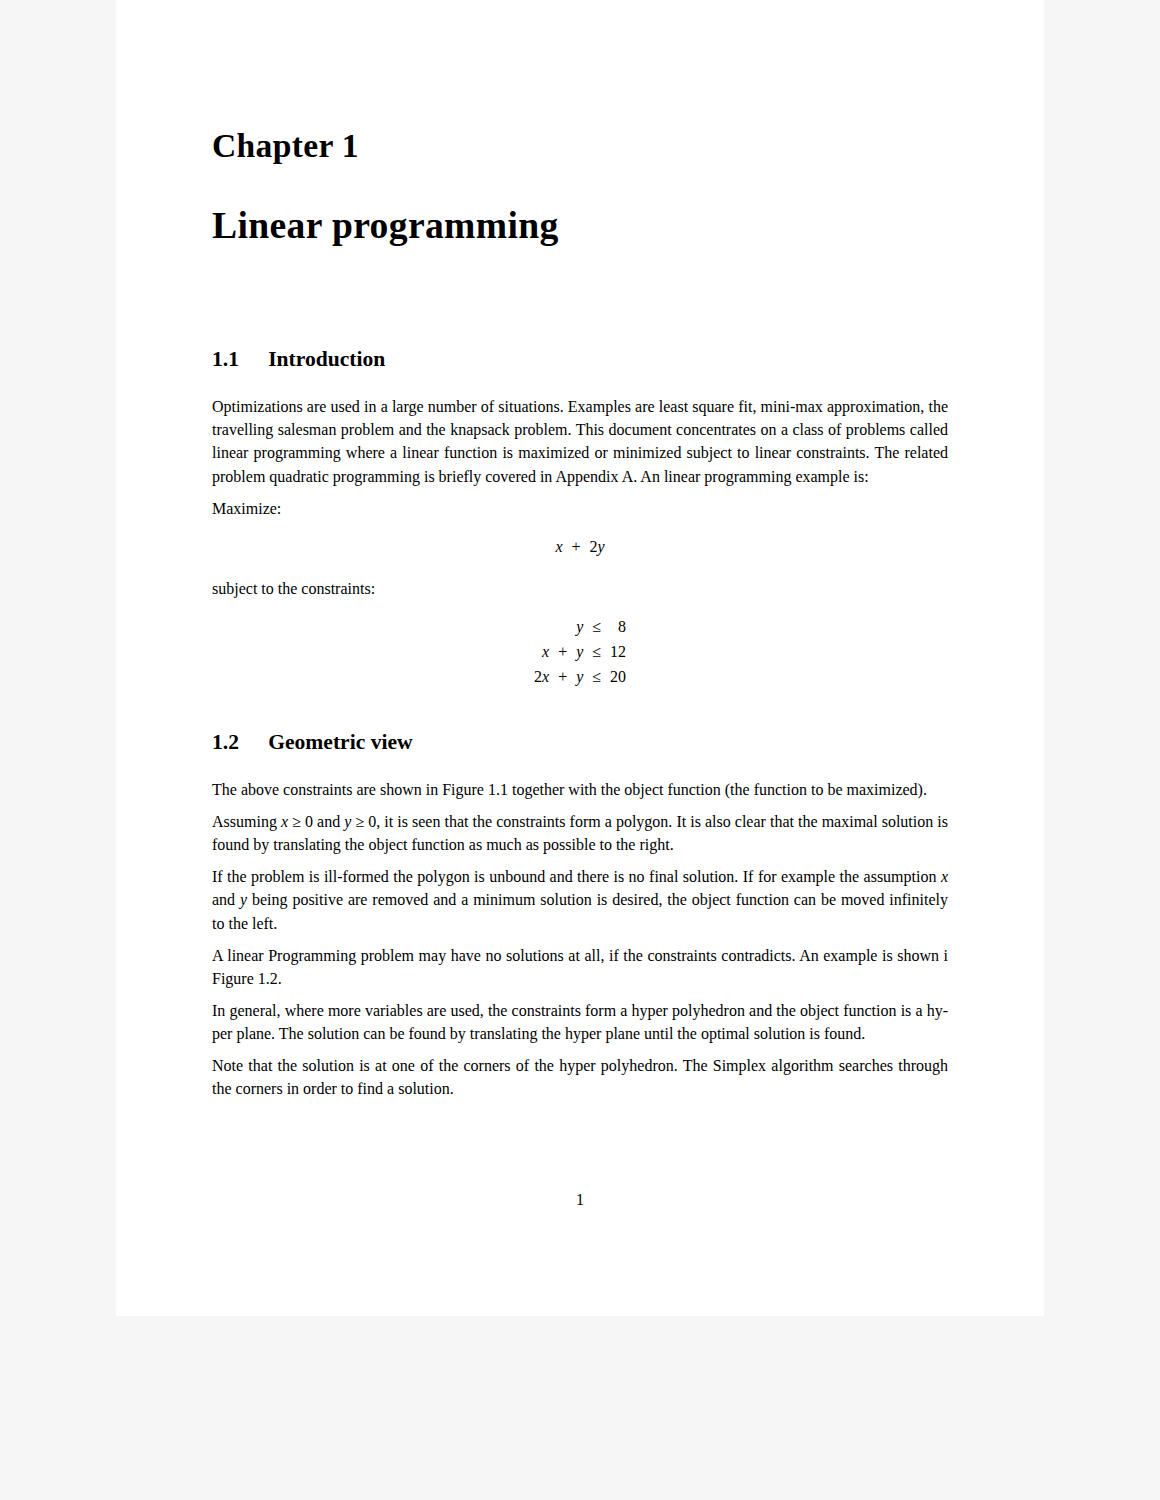Chapter 1
Linear programming
1.1 Introduction
Optimizations are used in a large number of situations. Examples are least square fit, mini-max approximation, the travelling salesman problem and the knapsack problem. This document concentrates on a class of problems called linear programming where a linear function is maximized or minimized subject to linear constraints. The related problem quadratic programming is briefly covered in Appendix A. An linear programming example is:
Maximize:
| x | + | 2 y |
subject to the constraints:
| | | y | ≤ | 8 |
| x | + | y | ≤ | 12 |
| 2 x | + | y | ≤ | 20 |
1.2 Geometric view
The above constraints are shown in Figure 1.1 together with the object function (the function to be maximized).
Assuming x ≥ 0 and y ≥ 0, it is seen that the constraints form a polygon. It is also clear that the maximal solution is found by translating the object function as much as possible to the right.
If the problem is ill-formed the polygon is unbound and there is no final solution. If for example the assumption x and y being positive are removed and a minimum solution is desired, the object function can be moved infinitely to the left.
A linear Programming problem may have no solutions at all, if the constraints contradicts. An example is shown i Figure 1.2.
In general, where more variables are used, the constraints form a hyper polyhedron and the object function is a hyper plane. The solution can be found by translating the hyper plane until the optimal solution is found.
Note that the solution is at one of the corners of the hyper polyhedron. The Simplex algorithm searches through the corners in order to find a solution.
1